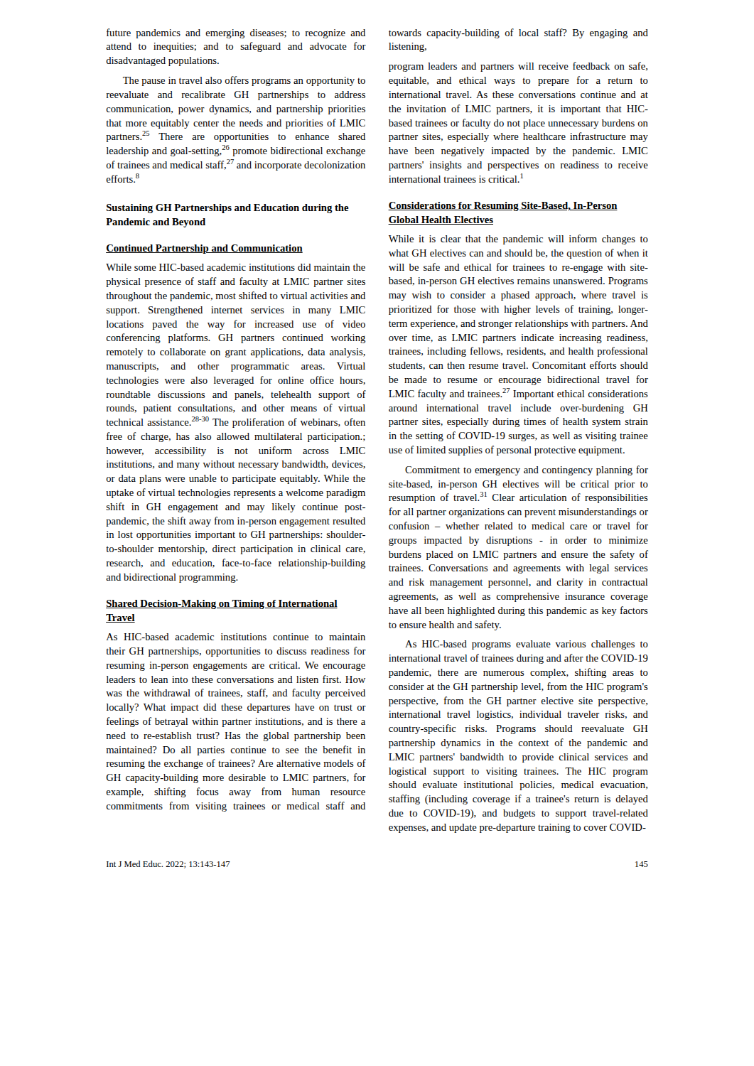future pandemics and emerging diseases; to recognize and attend to inequities; and to safeguard and advocate for disadvantaged populations.
The pause in travel also offers programs an opportunity to reevaluate and recalibrate GH partnerships to address communication, power dynamics, and partnership priorities that more equitably center the needs and priorities of LMIC partners.25 There are opportunities to enhance shared leadership and goal-setting,26 promote bidirectional exchange of trainees and medical staff,27 and incorporate decolonization efforts.8
Sustaining GH Partnerships and Education during the Pandemic and Beyond
Continued Partnership and Communication
While some HIC-based academic institutions did maintain the physical presence of staff and faculty at LMIC partner sites throughout the pandemic, most shifted to virtual activities and support. Strengthened internet services in many LMIC locations paved the way for increased use of video conferencing platforms. GH partners continued working remotely to collaborate on grant applications, data analysis, manuscripts, and other programmatic areas. Virtual technologies were also leveraged for online office hours, roundtable discussions and panels, telehealth support of rounds, patient consultations, and other means of virtual technical assistance.28-30 The proliferation of webinars, often free of charge, has also allowed multilateral participation.; however, accessibility is not uniform across LMIC institutions, and many without necessary bandwidth, devices, or data plans were unable to participate equitably. While the uptake of virtual technologies represents a welcome paradigm shift in GH engagement and may likely continue post-pandemic, the shift away from in-person engagement resulted in lost opportunities important to GH partnerships: shoulder-to-shoulder mentorship, direct participation in clinical care, research, and education, face-to-face relationship-building and bidirectional programming.
Shared Decision-Making on Timing of International Travel
As HIC-based academic institutions continue to maintain their GH partnerships, opportunities to discuss readiness for resuming in-person engagements are critical. We encourage leaders to lean into these conversations and listen first. How was the withdrawal of trainees, staff, and faculty perceived locally? What impact did these departures have on trust or feelings of betrayal within partner institutions, and is there a need to re-establish trust? Has the global partnership been maintained? Do all parties continue to see the benefit in resuming the exchange of trainees? Are alternative models of GH capacity-building more desirable to LMIC partners, for example, shifting focus away from human resource commitments from visiting trainees or medical staff and towards capacity-building of local staff? By engaging and listening,
program leaders and partners will receive feedback on safe, equitable, and ethical ways to prepare for a return to international travel. As these conversations continue and at the invitation of LMIC partners, it is important that HIC-based trainees or faculty do not place unnecessary burdens on partner sites, especially where healthcare infrastructure may have been negatively impacted by the pandemic. LMIC partners' insights and perspectives on readiness to receive international trainees is critical.1
Considerations for Resuming Site-Based, In-Person Global Health Electives
While it is clear that the pandemic will inform changes to what GH electives can and should be, the question of when it will be safe and ethical for trainees to re-engage with site-based, in-person GH electives remains unanswered. Programs may wish to consider a phased approach, where travel is prioritized for those with higher levels of training, longer-term experience, and stronger relationships with partners. And over time, as LMIC partners indicate increasing readiness, trainees, including fellows, residents, and health professional students, can then resume travel. Concomitant efforts should be made to resume or encourage bidirectional travel for LMIC faculty and trainees.27 Important ethical considerations around international travel include over-burdening GH partner sites, especially during times of health system strain in the setting of COVID-19 surges, as well as visiting trainee use of limited supplies of personal protective equipment.
Commitment to emergency and contingency planning for site-based, in-person GH electives will be critical prior to resumption of travel.31 Clear articulation of responsibilities for all partner organizations can prevent misunderstandings or confusion – whether related to medical care or travel for groups impacted by disruptions - in order to minimize burdens placed on LMIC partners and ensure the safety of trainees. Conversations and agreements with legal services and risk management personnel, and clarity in contractual agreements, as well as comprehensive insurance coverage have all been highlighted during this pandemic as key factors to ensure health and safety.
As HIC-based programs evaluate various challenges to international travel of trainees during and after the COVID-19 pandemic, there are numerous complex, shifting areas to consider at the GH partnership level, from the HIC program's perspective, from the GH partner elective site perspective, international travel logistics, individual traveler risks, and country-specific risks. Programs should reevaluate GH partnership dynamics in the context of the pandemic and LMIC partners' bandwidth to provide clinical services and logistical support to visiting trainees. The HIC program should evaluate institutional policies, medical evacuation, staffing (including coverage if a trainee's return is delayed due to COVID-19), and budgets to support travel-related expenses, and update pre-departure training to cover COVID-
Int J Med Educ. 2022; 13:143-147 145